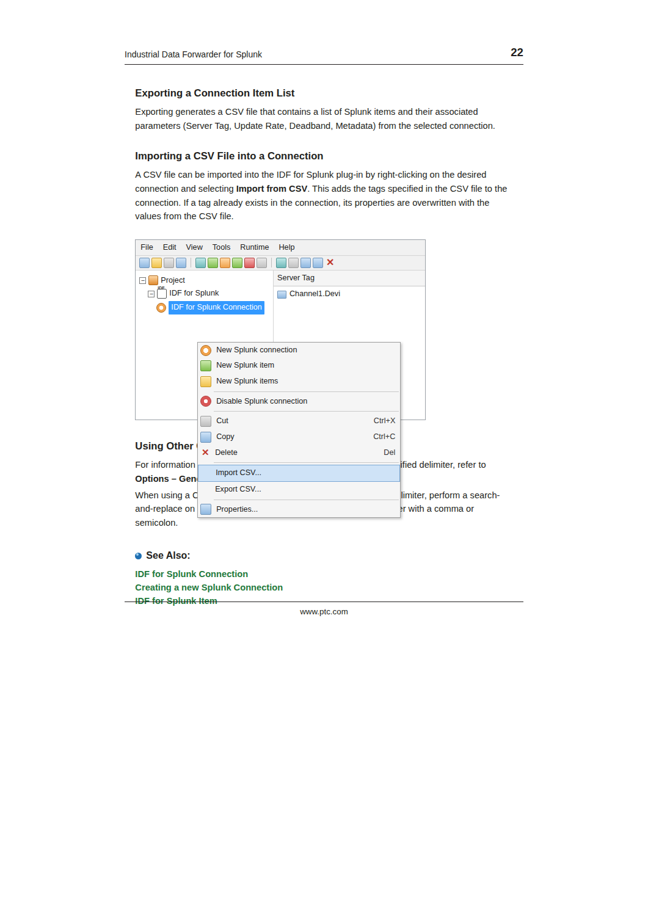Industrial Data Forwarder for Splunk
22
Exporting a Connection Item List
Exporting generates a CSV file that contains a list of Splunk items and their associated parameters (Server Tag, Update Rate, Deadband, Metadata) from the selected connection.
Importing a CSV File into a Connection
A CSV file can be imported into the IDF for Splunk plug-in by right-clicking on the desired connection and selecting Import from CSV. This adds the tags specified in the CSV file to the connection. If a tag already exists in the connection, its properties are overwritten with the values from the CSV file.
File Edit View Tools Runtime Help
✕
− Project
− IDF for Splunk
IDF for Splunk Connection
Server Tag
Channel1.Devi
New Splunk connection
New Splunk item
New Splunk items
Disable Splunk connection
Cut Ctrl+X
Copy Ctrl+C
✕ Delete Del
Import CSV...
Export CSV...
Properties...
Using Other Characters as the Delimiter
For information on specifying a character to use as the server-specified delimiter, refer to Options – General in the server help file.
When using a CSV file that does not use a comma or semicolon delimiter, perform a search-and-replace on the delimiter in the CSV file and replace the delimiter with a comma or semicolon.
See Also:
IDF for Splunk Connection Creating a new Splunk Connection IDF for Splunk Item
www.ptc.com